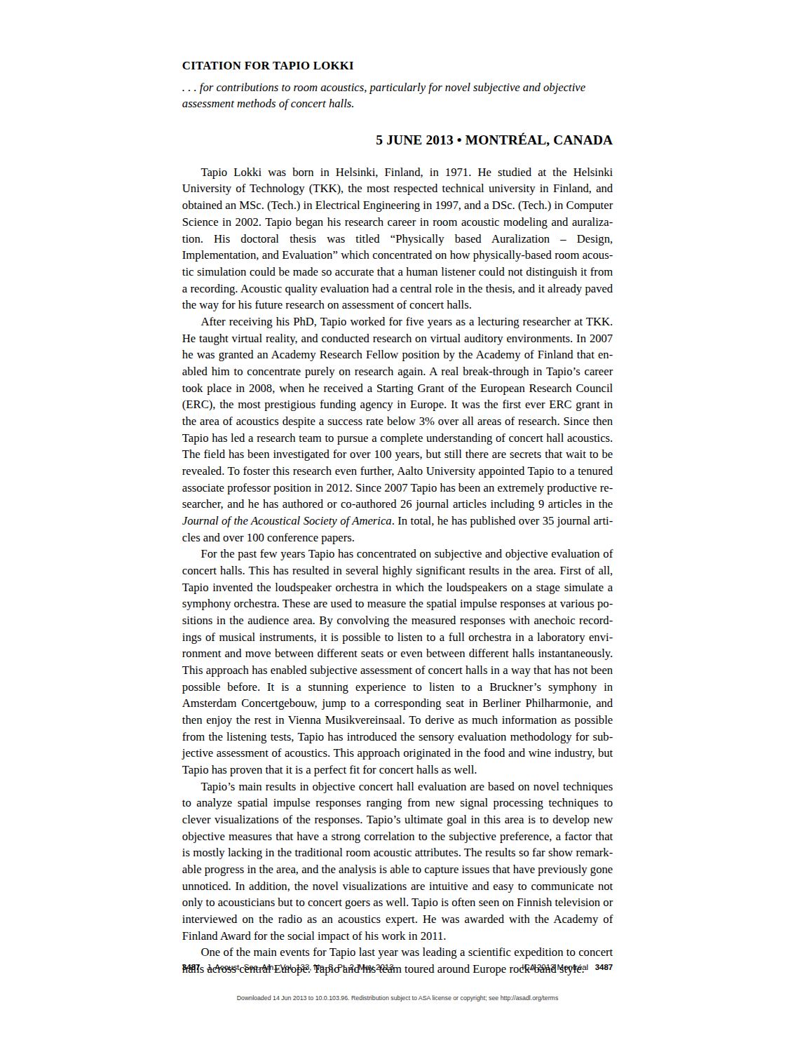Citation for Tapio Lokki
. . . for contributions to room acoustics, particularly for novel subjective and objective assessment methods of concert halls.
5 JUNE 2013 • MONTRÉAL, CANADA
Tapio Lokki was born in Helsinki, Finland, in 1971. He studied at the Helsinki University of Technology (TKK), the most respected technical university in Finland, and obtained an MSc. (Tech.) in Electrical Engineering in 1997, and a DSc. (Tech.) in Computer Science in 2002. Tapio began his research career in room acoustic modeling and auralization. His doctoral thesis was titled “Physically based Auralization – Design, Implementation, and Evaluation” which concentrated on how physically-based room acoustic simulation could be made so accurate that a human listener could not distinguish it from a recording. Acoustic quality evaluation had a central role in the thesis, and it already paved the way for his future research on assessment of concert halls.
After receiving his PhD, Tapio worked for five years as a lecturing researcher at TKK. He taught virtual reality, and conducted research on virtual auditory environments. In 2007 he was granted an Academy Research Fellow position by the Academy of Finland that enabled him to concentrate purely on research again. A real break-through in Tapio’s career took place in 2008, when he received a Starting Grant of the European Research Council (ERC), the most prestigious funding agency in Europe. It was the first ever ERC grant in the area of acoustics despite a success rate below 3% over all areas of research. Since then Tapio has led a research team to pursue a complete understanding of concert hall acoustics. The field has been investigated for over 100 years, but still there are secrets that wait to be revealed. To foster this research even further, Aalto University appointed Tapio to a tenured associate professor position in 2012. Since 2007 Tapio has been an extremely productive researcher, and he has authored or co-authored 26 journal articles including 9 articles in the Journal of the Acoustical Society of America. In total, he has published over 35 journal articles and over 100 conference papers.
For the past few years Tapio has concentrated on subjective and objective evaluation of concert halls. This has resulted in several highly significant results in the area. First of all, Tapio invented the loudspeaker orchestra in which the loudspeakers on a stage simulate a symphony orchestra. These are used to measure the spatial impulse responses at various positions in the audience area. By convolving the measured responses with anechoic recordings of musical instruments, it is possible to listen to a full orchestra in a laboratory environment and move between different seats or even between different halls instantaneously. This approach has enabled subjective assessment of concert halls in a way that has not been possible before. It is a stunning experience to listen to a Bruckner’s symphony in Amsterdam Concertgebouw, jump to a corresponding seat in Berliner Philharmonie, and then enjoy the rest in Vienna Musikvereinsaal. To derive as much information as possible from the listening tests, Tapio has introduced the sensory evaluation methodology for subjective assessment of acoustics. This approach originated in the food and wine industry, but Tapio has proven that it is a perfect fit for concert halls as well.
Tapio’s main results in objective concert hall evaluation are based on novel techniques to analyze spatial impulse responses ranging from new signal processing techniques to clever visualizations of the responses. Tapio’s ultimate goal in this area is to develop new objective measures that have a strong correlation to the subjective preference, a factor that is mostly lacking in the traditional room acoustic attributes. The results so far show remarkable progress in the area, and the analysis is able to capture issues that have previously gone unnoticed. In addition, the novel visualizations are intuitive and easy to communicate not only to acousticians but to concert goers as well. Tapio is often seen on Finnish television or interviewed on the radio as an acoustics expert. He was awarded with the Academy of Finland Award for the social impact of his work in 2011.
One of the main events for Tapio last year was leading a scientific expedition to concert halls across central Europe. Tapio and his team toured around Europe rock-band style.
3487 J. Acoust. Soc. Am., Vol. 133, No. 5, Pt. 2, May 2013
ICA 2013 Montréal 3487
Downloaded 14 Jun 2013 to 10.0.103.96. Redistribution subject to ASA license or copyright; see http://asadl.org/terms